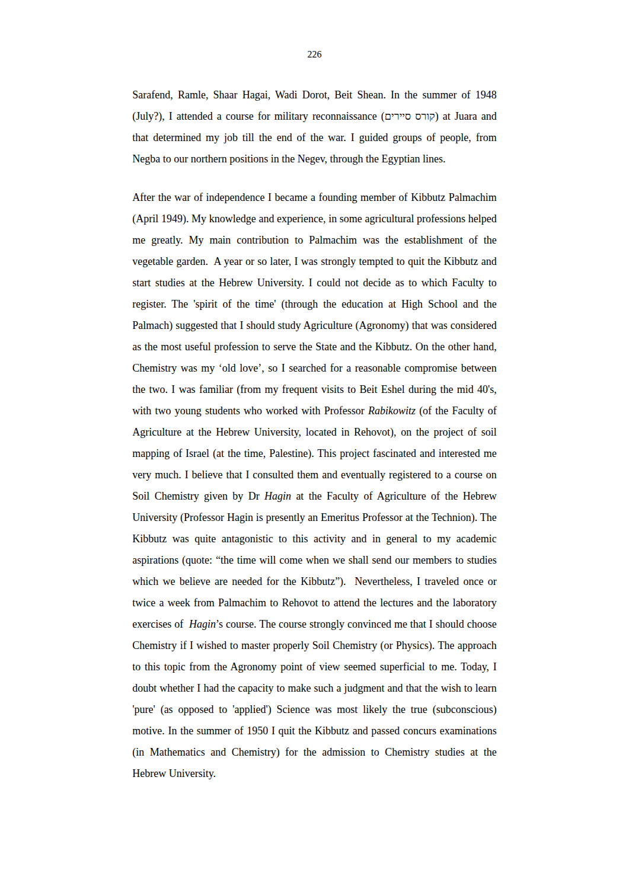226
Sarafend, Ramle, Shaar Hagai, Wadi Dorot, Beit Shean. In the summer of 1948 (July?), I attended a course for military reconnaissance (קורס סיירים) at Juara and that determined my job till the end of the war. I guided groups of people, from Negba to our northern positions in the Negev, through the Egyptian lines.
After the war of independence I became a founding member of Kibbutz Palmachim (April 1949). My knowledge and experience, in some agricultural professions helped me greatly. My main contribution to Palmachim was the establishment of the vegetable garden. A year or so later, I was strongly tempted to quit the Kibbutz and start studies at the Hebrew University. I could not decide as to which Faculty to register. The 'spirit of the time' (through the education at High School and the Palmach) suggested that I should study Agriculture (Agronomy) that was considered as the most useful profession to serve the State and the Kibbutz. On the other hand, Chemistry was my ‘old love’, so I searched for a reasonable compromise between the two. I was familiar (from my frequent visits to Beit Eshel during the mid 40's, with two young students who worked with Professor Rabikowitz (of the Faculty of Agriculture at the Hebrew University, located in Rehovot), on the project of soil mapping of Israel (at the time, Palestine). This project fascinated and interested me very much. I believe that I consulted them and eventually registered to a course on Soil Chemistry given by Dr Hagin at the Faculty of Agriculture of the Hebrew University (Professor Hagin is presently an Emeritus Professor at the Technion). The Kibbutz was quite antagonistic to this activity and in general to my academic aspirations (quote: “the time will come when we shall send our members to studies which we believe are needed for the Kibbutz”). Nevertheless, I traveled once or twice a week from Palmachim to Rehovot to attend the lectures and the laboratory exercises of Hagin’s course. The course strongly convinced me that I should choose Chemistry if I wished to master properly Soil Chemistry (or Physics). The approach to this topic from the Agronomy point of view seemed superficial to me. Today, I doubt whether I had the capacity to make such a judgment and that the wish to learn 'pure' (as opposed to 'applied') Science was most likely the true (subconscious) motive. In the summer of 1950 I quit the Kibbutz and passed concurs examinations (in Mathematics and Chemistry) for the admission to Chemistry studies at the Hebrew University.